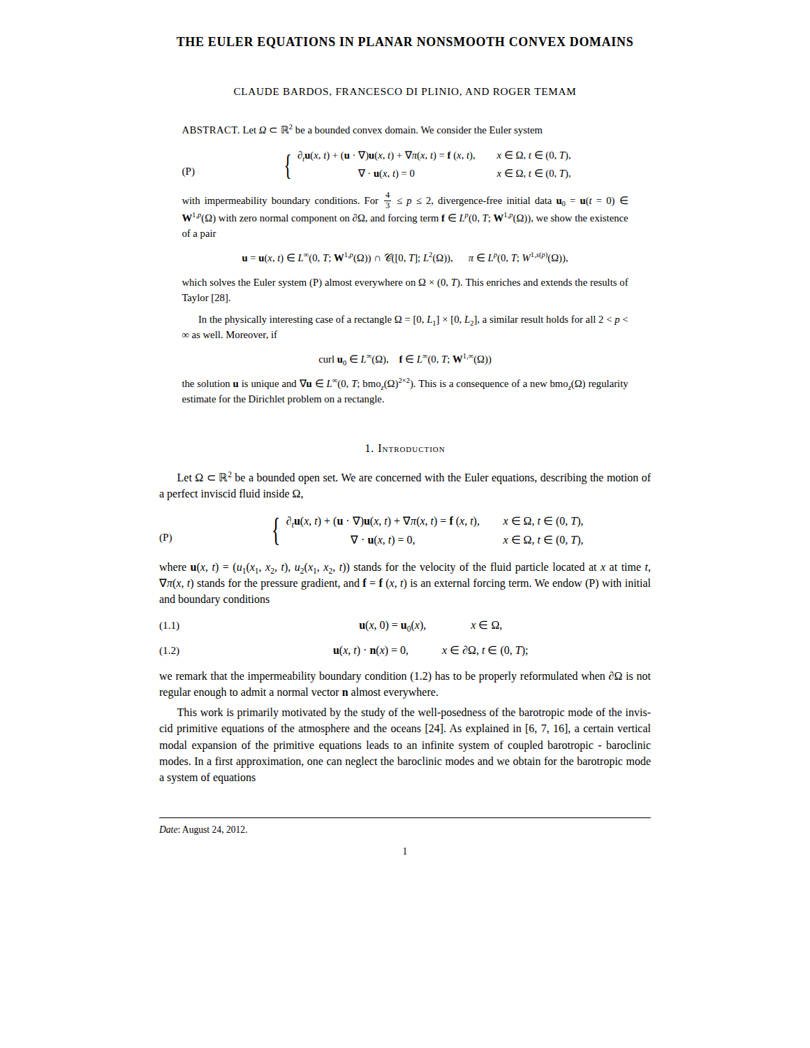The Euler Equations in Planar Nonsmooth Convex Domains
Claude Bardos, Francesco Di Plinio, and Roger Temam
Abstract. Let Ω ⊂ ℝ2 be a bounded convex domain. We consider the Euler system
(P)
{
| ∂ t u ( x , t ) + ( u · ∇) u ( x , t ) + ∇ π ( x , t ) = f ( x , t ), | x ∈ Ω, t ∈ (0, T ), |
| ∇ · u ( x , t ) = 0 | x ∈ Ω, t ∈ (0, T ), |
with impermeability boundary conditions. For 43 ≤ p ≤ 2, divergence-free initial data u0 = u(t = 0) ∈ W1,p(Ω) with zero normal component on ∂Ω, and forcing term f ∈ Lp(0, T; W1,p(Ω)), we show the existence of a pair
u = u(x, t) ∈ L∞(0, T; W1,p(Ω)) ∩ 𝒞([0, T]; L2(Ω)), π ∈ Lp(0, T; W1,s(p)(Ω)),
which solves the Euler system (P) almost everywhere on Ω × (0, T). This enriches and extends the results of Taylor [28].
In the physically interesting case of a rectangle Ω = [0, L1] × [0, L2], a similar result holds for all 2 < p < ∞ as well. Moreover, if
curl u0 ∈ L∞(Ω), f ∈ L∞(0, T; W1,∞(Ω))
the solution u is unique and ∇u ∈ L∞(0, T; bmoz(Ω)2×2). This is a consequence of a new bmoz(Ω) regularity estimate for the Dirichlet problem on a rectangle.
1. Introduction
Let Ω ⊂ ℝ2 be a bounded open set. We are concerned with the Euler equations, describing the motion of a perfect inviscid fluid inside Ω,
(P)
{
| ∂ t u ( x , t ) + ( u · ∇) u ( x , t ) + ∇ π ( x , t ) = f ( x , t ), | x ∈ Ω, t ∈ (0, T ), |
| ∇ · u ( x , t ) = 0, | x ∈ Ω, t ∈ (0, T ), |
where u(x, t) = (u1(x1, x2, t), u2(x1, x2, t)) stands for the velocity of the fluid particle located at x at time t, ∇π(x, t) stands for the pressure gradient, and f = f (x, t) is an external forcing term. We endow (P) with initial and boundary conditions
(1.1)
u(x, 0) = u0(x), x ∈ Ω,
(1.2)
u(x, t) · n(x) = 0, x ∈ ∂Ω, t ∈ (0, T);
we remark that the impermeability boundary condition (1.2) has to be properly reformulated when ∂Ω is not regular enough to admit a normal vector n almost everywhere.
This work is primarily motivated by the study of the well-posedness of the barotropic mode of the inviscid primitive equations of the atmosphere and the oceans [24]. As explained in [6, 7, 16], a certain vertical modal expansion of the primitive equations leads to an infinite system of coupled barotropic - baroclinic modes. In a first approximation, one can neglect the baroclinic modes and we obtain for the barotropic mode a system of equations
Date: August 24, 2012.
1